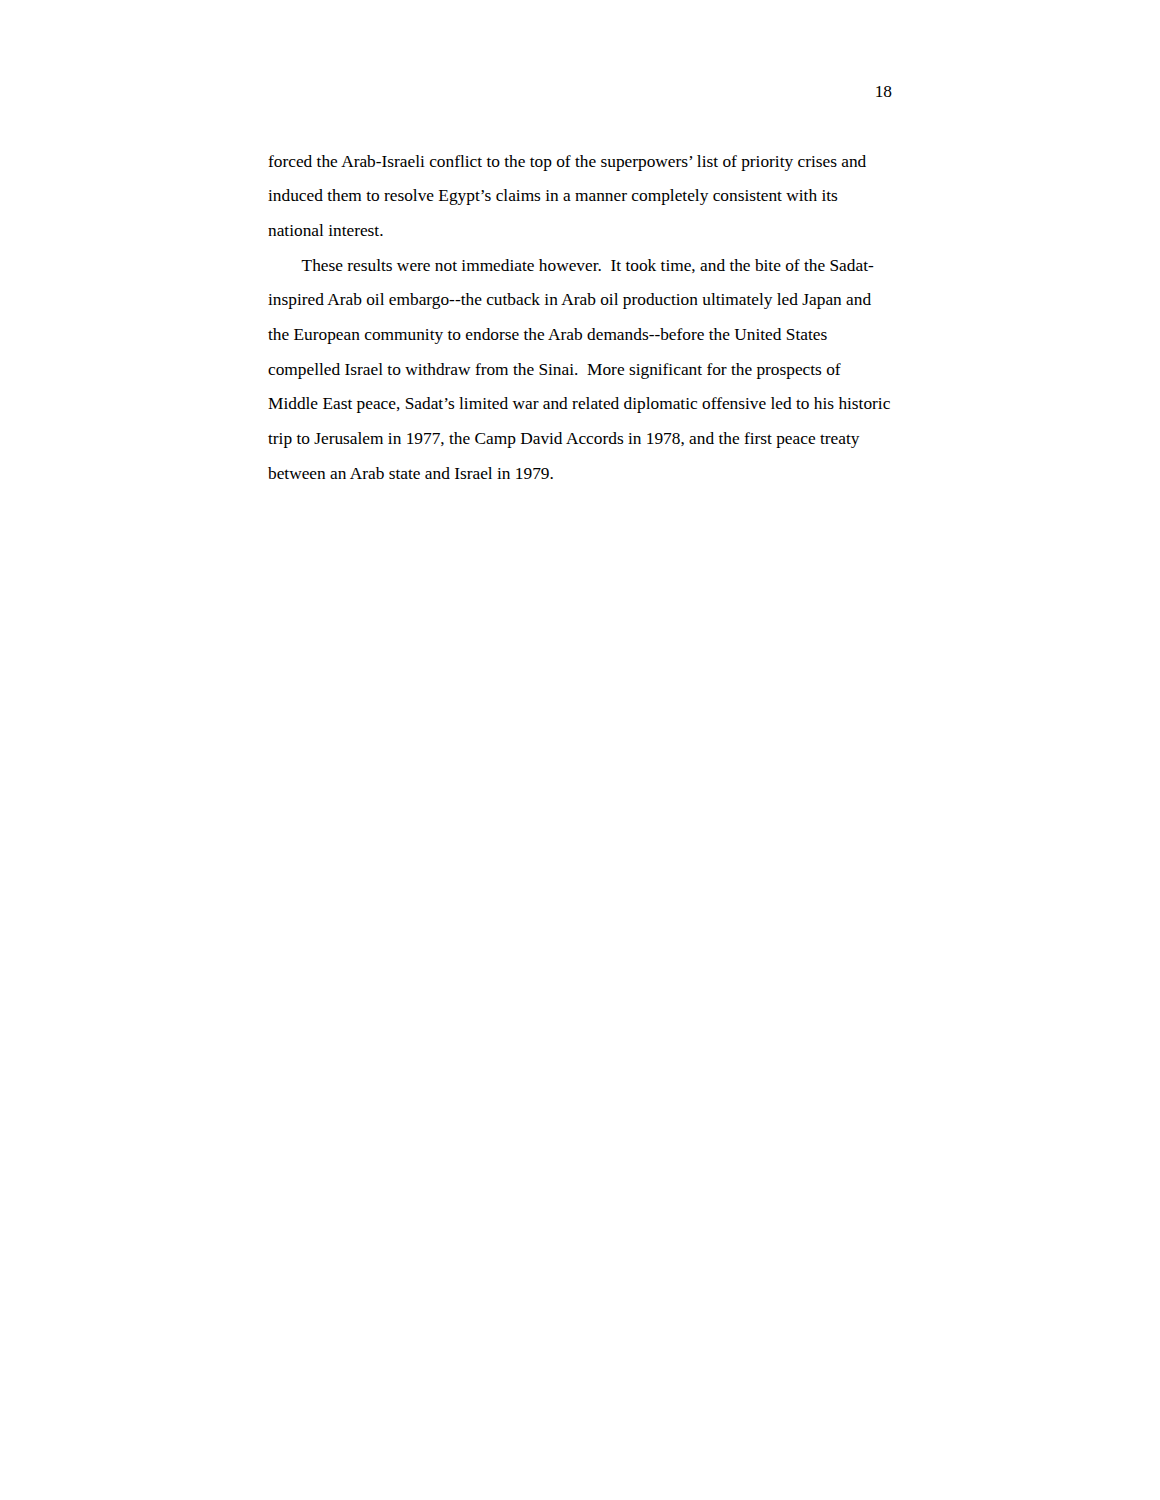18
forced the Arab-Israeli conflict to the top of the superpowers’ list of priority crises and induced them to resolve Egypt’s claims in a manner completely consistent with its national interest.
These results were not immediate however. It took time, and the bite of the Sadat-inspired Arab oil embargo--the cutback in Arab oil production ultimately led Japan and the European community to endorse the Arab demands--before the United States compelled Israel to withdraw from the Sinai. More significant for the prospects of Middle East peace, Sadat’s limited war and related diplomatic offensive led to his historic trip to Jerusalem in 1977, the Camp David Accords in 1978, and the first peace treaty between an Arab state and Israel in 1979.